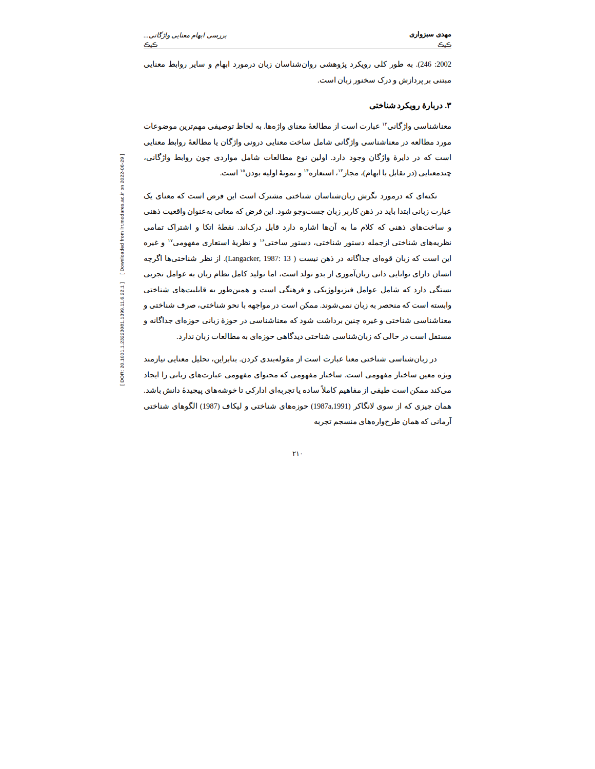[ DOR: 20.1001.1.23223081.1399.11.6.22.1 ] [ Downloaded from lrr.modares.ac.ir on 2022-06-29 ]
مهدی سبزواری
بررسی ابهام معنایی واژگانی...
ڪیڪ
ڪیڪ
2002: 246). به طور کلی رویکرد پژوهشی روان‌شناسان زبان درمورد ابهام و سایر روابط معنایی مبتنی بر پردازش و درک سخنور زبان است.
۳. دربارۀ رویکرد شناختی
معناشناسی واژگانی۱۲ عبارت است از مطالعۀ معنای واژه‌ها. به لحاظ توصیفی مهم‌ترین موضوعات مورد مطالعه در معناشناسی واژگانی شامل ساخت معنایی درونی واژگان یا مطالعۀ روابط معنایی است که در دایرۀ واژگان وجود دارد. اولین نوع مطالعات شامل مواردی چون روابط واژگانی، چندمعنایی (در تقابل با ابهام)، مجاز۱۳، استعاره۱۴ و نمونۀ اولیه بودن۱۵ است.
نکته‌ای که درمورد نگرش زبان‌شناسان شناختی مشترک است این فرض است که معنای یک عبارت زبانی ابتدا باید در ذهن کاربر زبان جست‌وجو شود. این فرض که معانی به‌عنوان واقعیت ذهنی و ساخت‌های ذهنی که کلام ما به آن‌ها اشاره دارد قابل درک‌اند. نقطۀ اتکا و اشتراک تمامی نظریه‌های شناختی ازجمله دستور شناختی، دستور ساختی۱۶ و نظریۀ استعاری مفهومی۱۷ و غیره این است که زبان قوه‌ای جداگانه در ذهن نیست ( Langacker, 1987: 13). از نظر شناختی‌ها اگرچه انسان دارای توانایی ذاتی زبان‌آموزی از بدو تولد است، اما تولید کامل نظام زبان به عوامل تجربی بستگی دارد که شامل عوامل فیزیولوژیکی و فرهنگی است و همین‌طور به قابلیت‌های شناختی وابسته است که منحصر به زبان نمی‌شوند. ممکن است در مواجهه با نحو شناختی، صرف شناختی و معناشناسی شناختی و غیره چنین برداشت شود که معناشناسی در حوزۀ زبانی حوزه‌ای جداگانه و مستقل است در حالی که زبان‌شناسی شناختی دیدگاهی حوزه‌ای به مطالعات زبان ندارد.
در زبان‌شناسی شناختی معنا عبارت است از مقوله‌بندی کردن. بنابراین، تحلیل معنایی نیازمند ویژه معین ساختار مفهومی است. ساختار مفهومی که محتوای مفهومی عبارت‌های زبانی را ایجاد می‌کند ممکن است طیفی از مفاهیم کاملاً ساده یا تجربه‌ای ادارکی تا خوشه‌های پیچیدۀ دانش باشد. همان چیزی که از سوی لانگاکر (1987a,1991) حوزه‌های شناختی و لیکاف (1987) الگوهای شناختی آرمانی که همان طرح‌واره‌های منسجم تجربه
۲۱۰